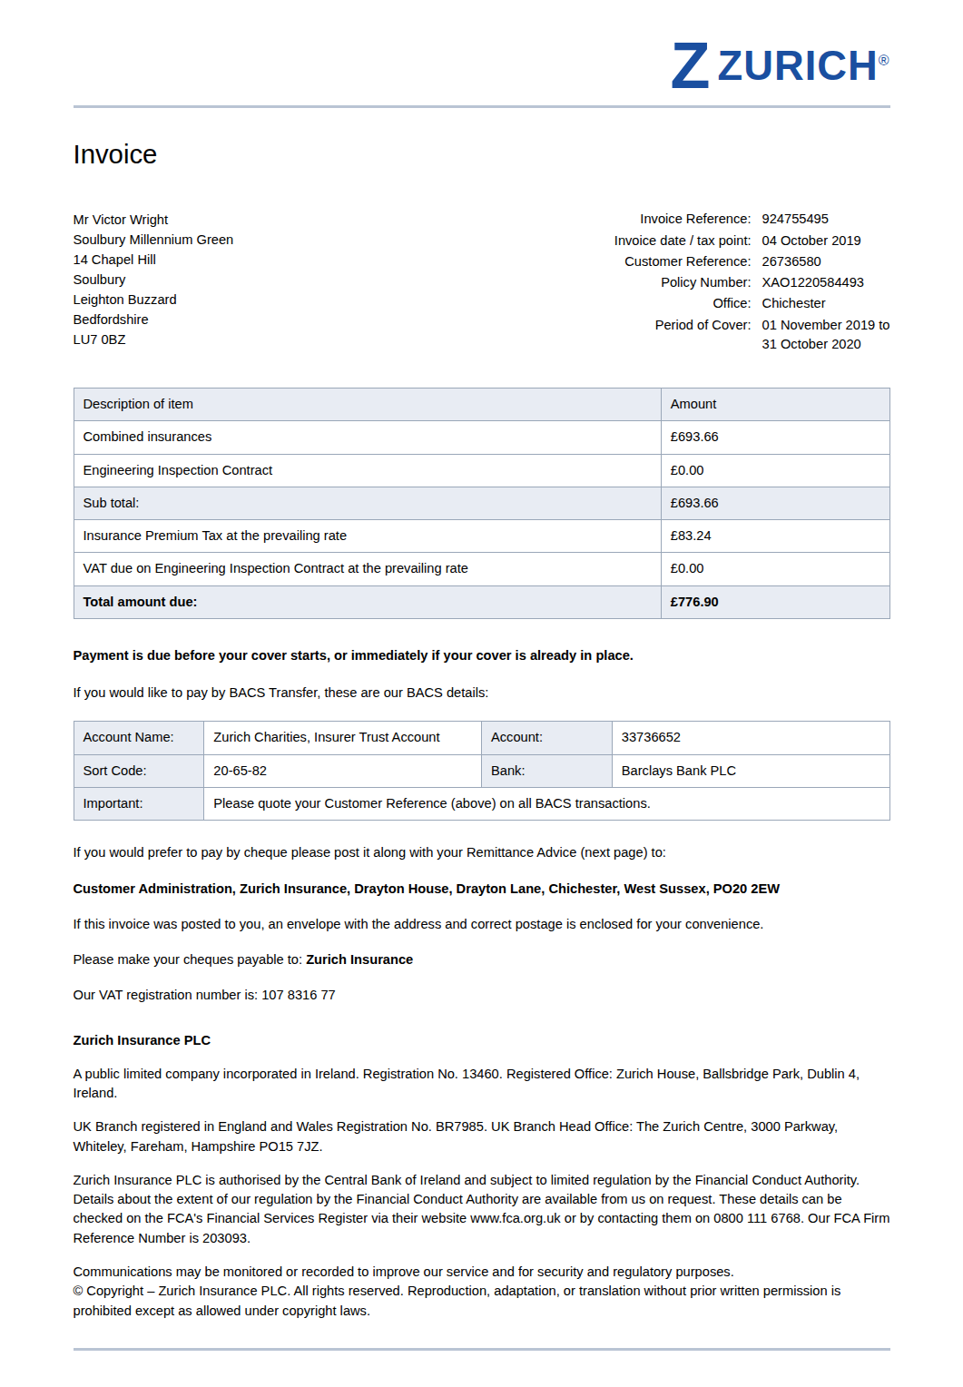Z ZURICH®
Invoice
Mr Victor Wright
Soulbury Millennium Green
14 Chapel Hill
Soulbury
Leighton Buzzard
Bedfordshire
LU7 0BZ
| Invoice Reference: | 924755495 |
| Invoice date / tax point: | 04 October 2019 |
| Customer Reference: | 26736580 |
| Policy Number: | XAO1220584493 |
| Office: | Chichester |
| Period of Cover: | 01 November 2019 to 31 October 2020 |
| Description of item | Amount |
| --- | --- |
| Combined insurances | £693.66 |
| Engineering Inspection Contract | £0.00 |
| Sub total: | £693.66 |
| Insurance Premium Tax at the prevailing rate | £83.24 |
| VAT due on Engineering Inspection Contract at the prevailing rate | £0.00 |
| Total amount due: | £776.90 |
Payment is due before your cover starts, or immediately if your cover is already in place.
If you would like to pay by BACS Transfer, these are our BACS details:
| Account Name: | Zurich Charities, Insurer Trust Account | Account: | 33736652 |
| Sort Code: | 20-65-82 | Bank: | Barclays Bank PLC |
| Important: | Please quote your Customer Reference (above) on all BACS transactions. |
If you would prefer to pay by cheque please post it along with your Remittance Advice (next page) to:
Customer Administration, Zurich Insurance, Drayton House, Drayton Lane, Chichester, West Sussex, PO20 2EW
If this invoice was posted to you, an envelope with the address and correct postage is enclosed for your convenience.
Please make your cheques payable to: Zurich Insurance
Our VAT registration number is: 107 8316 77
Zurich Insurance PLC
A public limited company incorporated in Ireland. Registration No. 13460. Registered Office: Zurich House, Ballsbridge Park, Dublin 4, Ireland.
UK Branch registered in England and Wales Registration No. BR7985. UK Branch Head Office: The Zurich Centre, 3000 Parkway, Whiteley, Fareham, Hampshire PO15 7JZ.
Zurich Insurance PLC is authorised by the Central Bank of Ireland and subject to limited regulation by the Financial Conduct Authority. Details about the extent of our regulation by the Financial Conduct Authority are available from us on request. These details can be checked on the FCA's Financial Services Register via their website www.fca.org.uk or by contacting them on 0800 111 6768. Our FCA Firm Reference Number is 203093.
Communications may be monitored or recorded to improve our service and for security and regulatory purposes.
© Copyright – Zurich Insurance PLC. All rights reserved. Reproduction, adaptation, or translation without prior written permission is prohibited except as allowed under copyright laws.